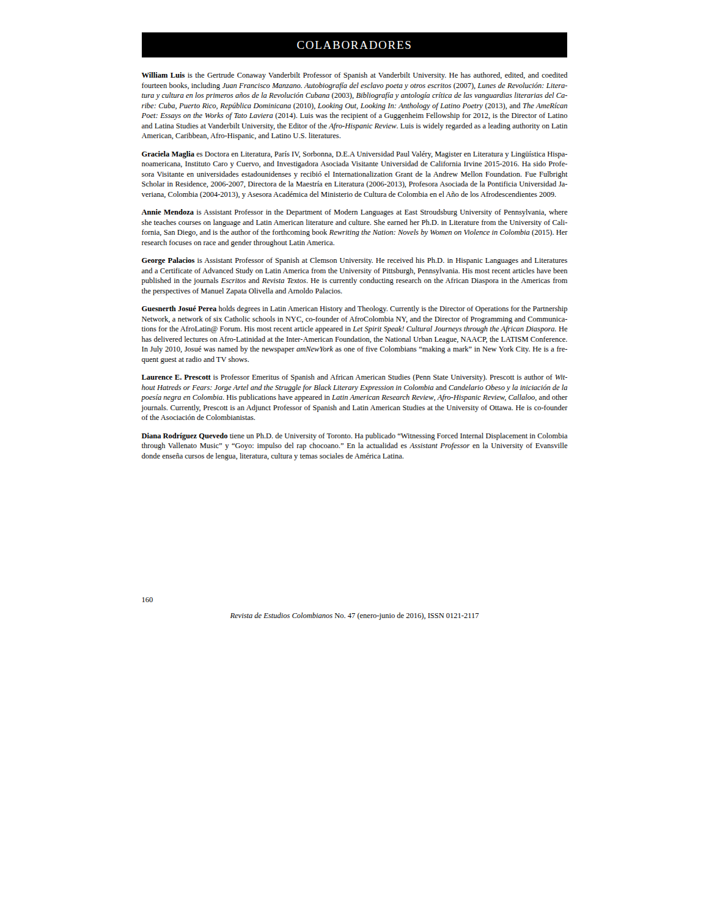COLABORADORES
William Luis is the Gertrude Conaway Vanderbilt Professor of Spanish at Vanderbilt University. He has authored, edited, and coedited fourteen books, including Juan Francisco Manzano. Autobiografía del esclavo poeta y otros escritos (2007), Lunes de Revolución: Literatura y cultura en los primeros años de la Revolución Cubana (2003), Bibliografía y antología crítica de las vanguardias literarias del Caribe: Cuba, Puerto Rico, República Dominicana (2010), Looking Out, Looking In: Anthology of Latino Poetry (2013), and The AmeRícan Poet: Essays on the Works of Tato Laviera (2014). Luis was the recipient of a Guggenheim Fellowship for 2012, is the Director of Latino and Latina Studies at Vanderbilt University, the Editor of the Afro-Hispanic Review. Luis is widely regarded as a leading authority on Latin American, Caribbean, Afro-Hispanic, and Latino U.S. literatures.
Graciela Maglia es Doctora en Literatura, París IV, Sorbonna, D.E.A Universidad Paul Valéry, Magister en Literatura y Lingüística Hispanoamericana, Instituto Caro y Cuervo, and Investigadora Asociada Visitante Universidad de California Irvine 2015-2016. Ha sido Profesora Visitante en universidades estadounidenses y recibió el Internationalization Grant de la Andrew Mellon Foundation. Fue Fulbright Scholar in Residence, 2006-2007, Directora de la Maestría en Literatura (2006-2013), Profesora Asociada de la Pontificia Universidad Javeriana, Colombia (2004-2013), y Asesora Académica del Ministerio de Cultura de Colombia en el Año de los Afrodescendientes 2009.
Annie Mendoza is Assistant Professor in the Department of Modern Languages at East Stroudsburg University of Pennsylvania, where she teaches courses on language and Latin American literature and culture. She earned her Ph.D. in Literature from the University of California, San Diego, and is the author of the forthcoming book Rewriting the Nation: Novels by Women on Violence in Colombia (2015). Her research focuses on race and gender throughout Latin America.
George Palacios is Assistant Professor of Spanish at Clemson University. He received his Ph.D. in Hispanic Languages and Literatures and a Certificate of Advanced Study on Latin America from the University of Pittsburgh, Pennsylvania. His most recent articles have been published in the journals Escritos and Revista Textos. He is currently conducting research on the African Diaspora in the Americas from the perspectives of Manuel Zapata Olivella and Arnoldo Palacios.
Guesnerth Josué Perea holds degrees in Latin American History and Theology. Currently is the Director of Operations for the Partnership Network, a network of six Catholic schools in NYC, co-founder of AfroColombia NY, and the Director of Programming and Communications for the AfroLatin@ Forum. His most recent article appeared in Let Spirit Speak! Cultural Journeys through the African Diaspora. He has delivered lectures on Afro-Latinidad at the Inter-American Foundation, the National Urban League, NAACP, the LATISM Conference. In July 2010, Josué was named by the newspaper amNewYork as one of five Colombians “making a mark” in New York City. He is a frequent guest at radio and TV shows.
Laurence E. Prescott is Professor Emeritus of Spanish and African American Studies (Penn State University). Prescott is author of Without Hatreds or Fears: Jorge Artel and the Struggle for Black Literary Expression in Colombia and Candelario Obeso y la iniciación de la poesía negra en Colombia. His publications have appeared in Latin American Research Review, Afro-Hispanic Review, Callaloo, and other journals. Currently, Prescott is an Adjunct Professor of Spanish and Latin American Studies at the University of Ottawa. He is co-founder of the Asociación de Colombianistas.
Diana Rodríguez Quevedo tiene un Ph.D. de University of Toronto. Ha publicado “Witnessing Forced Internal Displacement in Colombia through Vallenato Music” y “Goyo: impulso del rap chocoano.” En la actualidad es Assistant Professor en la University of Evansville donde enseña cursos de lengua, literatura, cultura y temas sociales de América Latina.
160
Revista de Estudios Colombianos No. 47 (enero-junio de 2016), ISSN 0121-2117